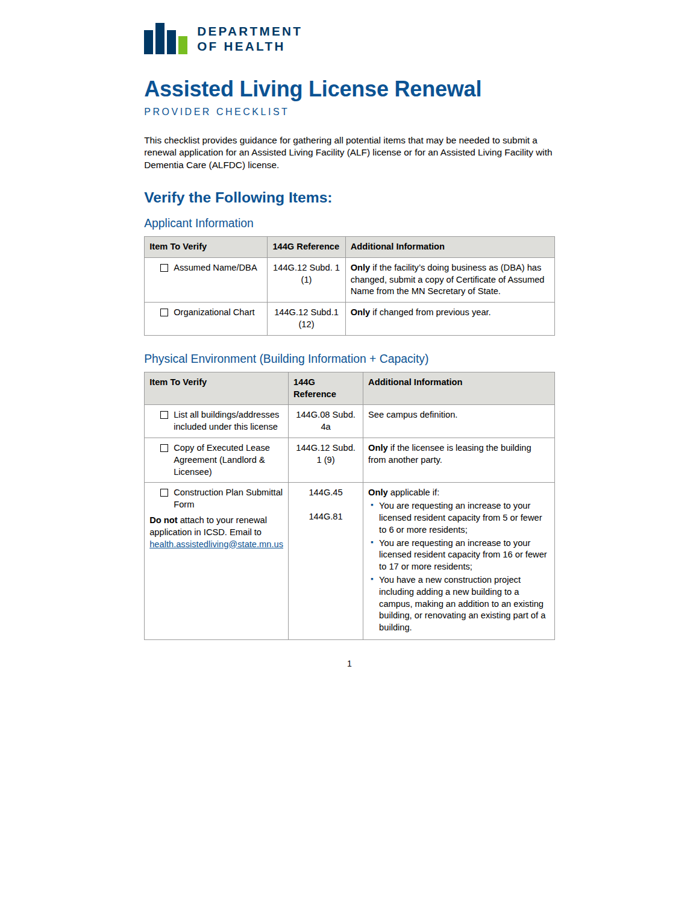DEPARTMENT
OF HEALTH
Assisted Living License Renewal
PROVIDER CHECKLIST
This checklist provides guidance for gathering all potential items that may be needed to submit a renewal application for an Assisted Living Facility (ALF) license or for an Assisted Living Facility with Dementia Care (ALFDC) license.
Verify the Following Items:
Applicant Information
| Item To Verify | 144G Reference | Additional Information |
| --- | --- | --- |
| Assumed Name/DBA | 144G.12 Subd. 1 (1) | Only if the facility’s doing business as (DBA) has changed, submit a copy of Certificate of Assumed Name from the MN Secretary of State. |
| Organizational Chart | 144G.12 Subd.1 (12) | Only if changed from previous year. |
Physical Environment (Building Information + Capacity)
| Item To Verify | 144G Reference | Additional Information |
| --- | --- | --- |
| List all buildings/addresses included under this license | 144G.08 Subd. 4a | See campus definition. |
| Copy of Executed Lease Agreement (Landlord & Licensee) | 144G.12 Subd. 1 (9) | Only if the licensee is leasing the building from another party. |
| Construction Plan Submittal Form Do not attach to your renewal application in ICSD. Email to health.assistedliving@state.mn.us | 144G.45 144G.81 | Only applicable if: You are requesting an increase to your licensed resident capacity from 5 or fewer to 6 or more residents; You are requesting an increase to your licensed resident capacity from 16 or fewer to 17 or more residents; You have a new construction project including adding a new building to a campus, making an addition to an existing building, or renovating an existing part of a building. |
1